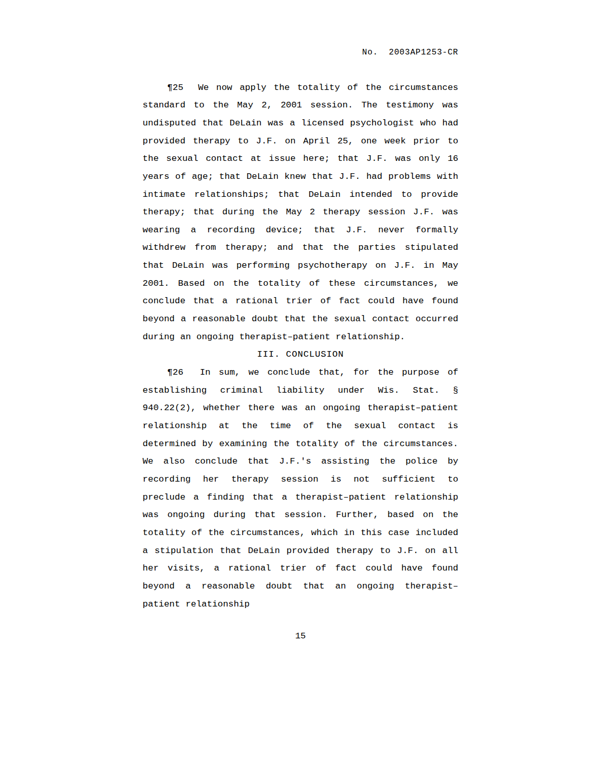No. 2003AP1253-CR
¶25 We now apply the totality of the circumstances standard to the May 2, 2001 session. The testimony was undisputed that DeLain was a licensed psychologist who had provided therapy to J.F. on April 25, one week prior to the sexual contact at issue here; that J.F. was only 16 years of age; that DeLain knew that J.F. had problems with intimate relationships; that DeLain intended to provide therapy; that during the May 2 therapy session J.F. was wearing a recording device; that J.F. never formally withdrew from therapy; and that the parties stipulated that DeLain was performing psychotherapy on J.F. in May 2001. Based on the totality of these circumstances, we conclude that a rational trier of fact could have found beyond a reasonable doubt that the sexual contact occurred during an ongoing therapist–patient relationship.
III. CONCLUSION
¶26 In sum, we conclude that, for the purpose of establishing criminal liability under Wis. Stat. § 940.22(2), whether there was an ongoing therapist–patient relationship at the time of the sexual contact is determined by examining the totality of the circumstances. We also conclude that J.F.'s assisting the police by recording her therapy session is not sufficient to preclude a finding that a therapist–patient relationship was ongoing during that session. Further, based on the totality of the circumstances, which in this case included a stipulation that DeLain provided therapy to J.F. on all her visits, a rational trier of fact could have found beyond a reasonable doubt that an ongoing therapist–patient relationship
15